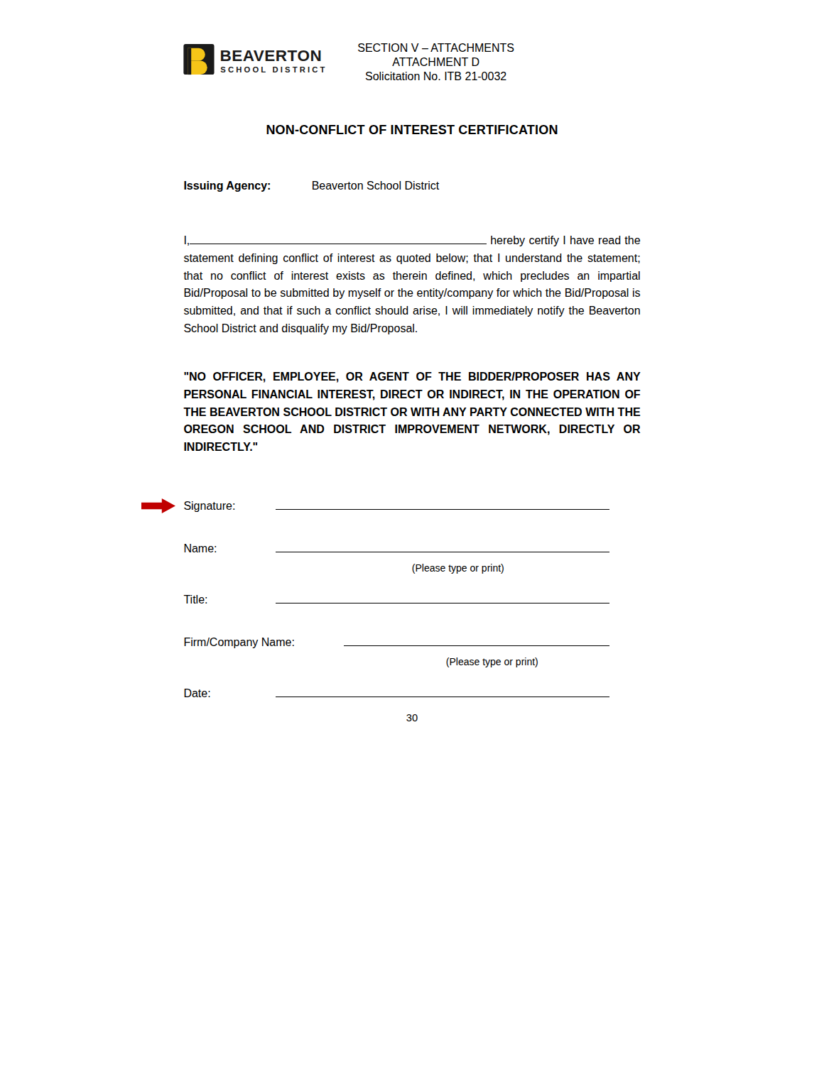BEAVERTON SCHOOL DISTRICT
SECTION V – ATTACHMENTS
ATTACHMENT D
Solicitation No. ITB 21-0032
NON-CONFLICT OF INTEREST CERTIFICATION
Issuing Agency: Beaverton School District
I, hereby certify I have read the statement defining conflict of interest as quoted below; that I understand the statement; that no conflict of interest exists as therein defined, which precludes an impartial Bid/Proposal to be submitted by myself or the entity/company for which the Bid/Proposal is submitted, and that if such a conflict should arise, I will immediately notify the Beaverton School District and disqualify my Bid/Proposal.
"NO OFFICER, EMPLOYEE, OR AGENT OF THE BIDDER/PROPOSER HAS ANY PERSONAL FINANCIAL INTEREST, DIRECT OR INDIRECT, IN THE OPERATION OF THE BEAVERTON SCHOOL DISTRICT OR WITH ANY PARTY CONNECTED WITH THE OREGON SCHOOL AND DISTRICT IMPROVEMENT NETWORK, DIRECTLY OR INDIRECTLY."
Signature:
Name:
(Please type or print)
Title:
Firm/Company Name:
(Please type or print)
Date:
30